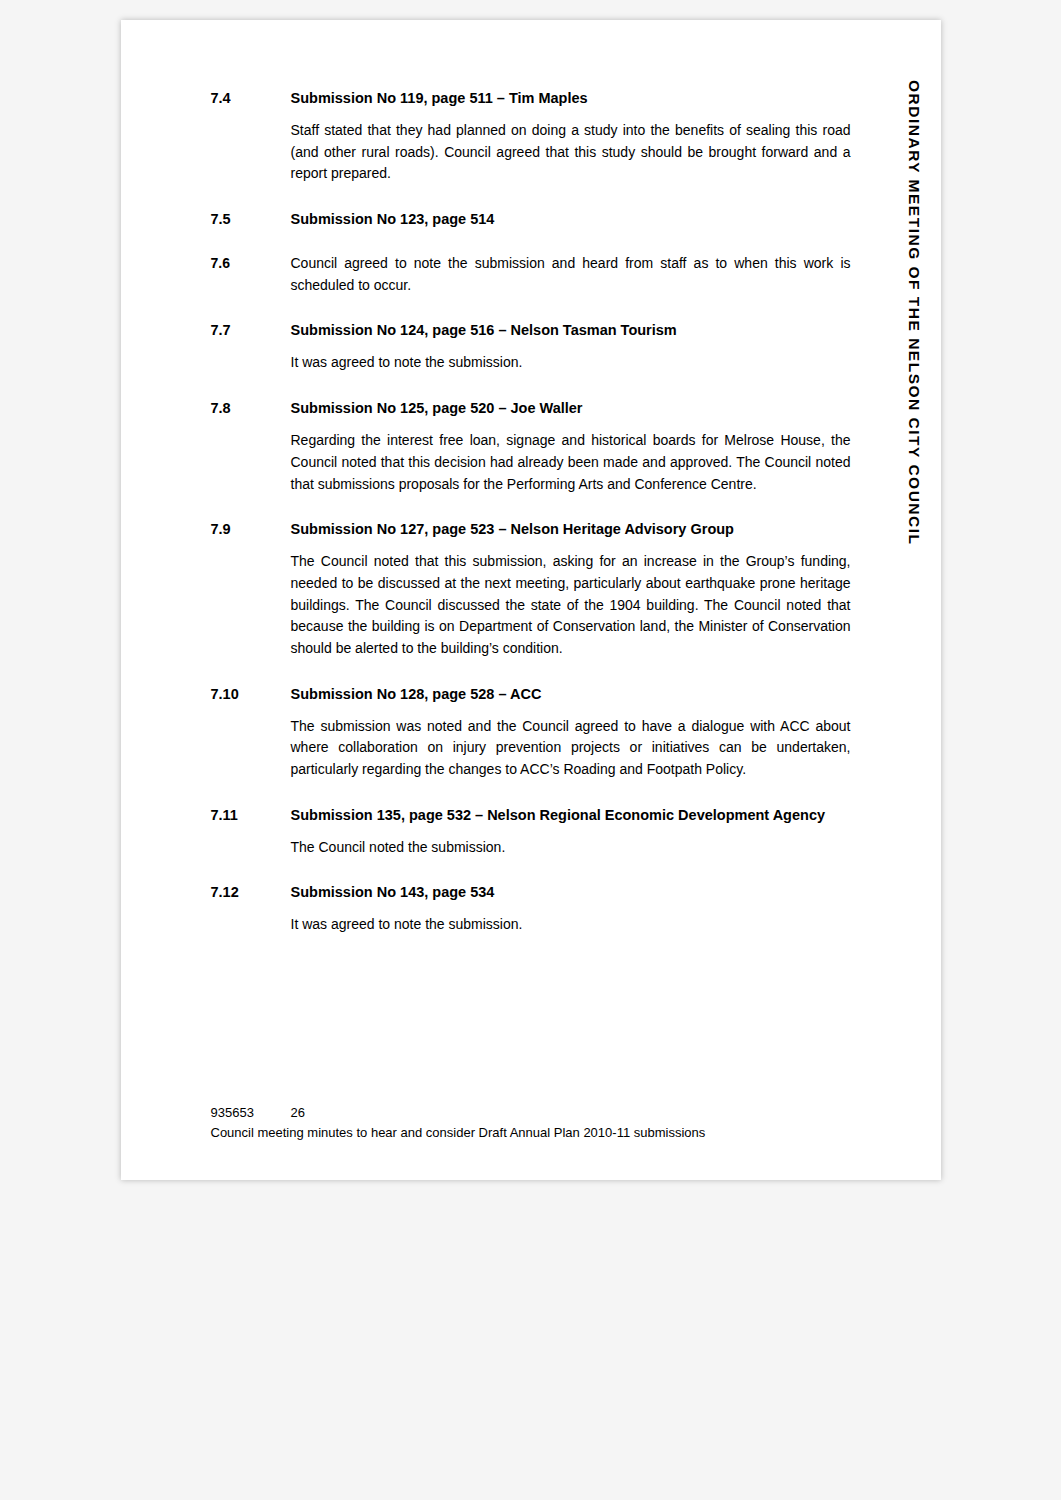ORDINARY MEETING OF THE NELSON CITY COUNCIL
7.4
Submission No 119, page 511 – Tim Maples
Staff stated that they had planned on doing a study into the benefits of sealing this road (and other rural roads). Council agreed that this study should be brought forward and a report prepared.
7.5
Submission No 123, page 514
7.6
Council agreed to note the submission and heard from staff as to when this work is scheduled to occur.
7.7
Submission No 124, page 516 – Nelson Tasman Tourism
It was agreed to note the submission.
7.8
Submission No 125, page 520 – Joe Waller
Regarding the interest free loan, signage and historical boards for Melrose House, the Council noted that this decision had already been made and approved. The Council noted that submissions proposals for the Performing Arts and Conference Centre.
7.9
Submission No 127, page 523 – Nelson Heritage Advisory Group
The Council noted that this submission, asking for an increase in the Group’s funding, needed to be discussed at the next meeting, particularly about earthquake prone heritage buildings. The Council discussed the state of the 1904 building. The Council noted that because the building is on Department of Conservation land, the Minister of Conservation should be alerted to the building’s condition.
7.10
Submission No 128, page 528 – ACC
The submission was noted and the Council agreed to have a dialogue with ACC about where collaboration on injury prevention projects or initiatives can be undertaken, particularly regarding the changes to ACC’s Roading and Footpath Policy.
7.11
Submission 135, page 532 – Nelson Regional Economic Development Agency
The Council noted the submission.
7.12
Submission No 143, page 534
It was agreed to note the submission.
935653
26
Council meeting minutes to hear and consider Draft Annual Plan 2010-11 submissions